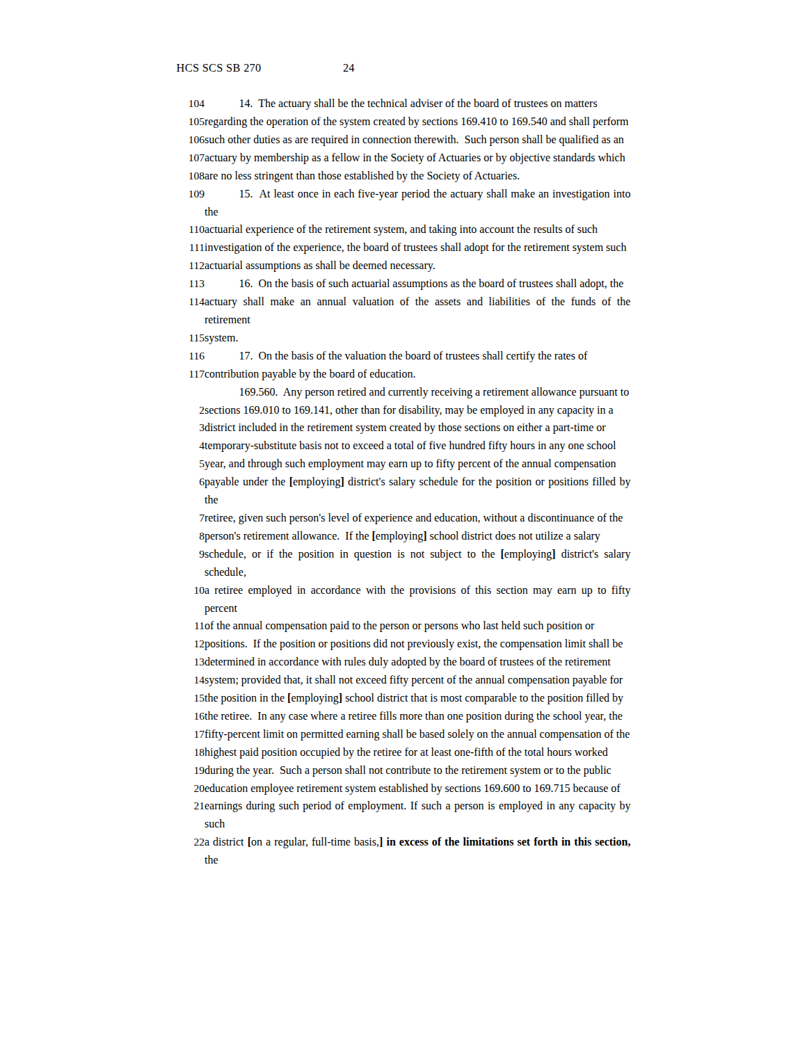HCS SCS SB 270 24
| 104 | 14. The actuary shall be the technical adviser of the board of trustees on matters |
| 105 | regarding the operation of the system created by sections 169.410 to 169.540 and shall perform |
| 106 | such other duties as are required in connection therewith. Such person shall be qualified as an |
| 107 | actuary by membership as a fellow in the Society of Actuaries or by objective standards which |
| 108 | are no less stringent than those established by the Society of Actuaries. |
| 109 | 15. At least once in each five-year period the actuary shall make an investigation into the |
| 110 | actuarial experience of the retirement system, and taking into account the results of such |
| 111 | investigation of the experience, the board of trustees shall adopt for the retirement system such |
| 112 | actuarial assumptions as shall be deemed necessary. |
| 113 | 16. On the basis of such actuarial assumptions as the board of trustees shall adopt, the |
| 114 | actuary shall make an annual valuation of the assets and liabilities of the funds of the retirement |
| 115 | system. |
| 116 | 17. On the basis of the valuation the board of trustees shall certify the rates of |
| 117 | contribution payable by the board of education. |
| | 169.560. Any person retired and currently receiving a retirement allowance pursuant to |
| 2 | sections 169.010 to 169.141, other than for disability, may be employed in any capacity in a |
| 3 | district included in the retirement system created by those sections on either a part-time or |
| 4 | temporary-substitute basis not to exceed a total of five hundred fifty hours in any one school |
| 5 | year, and through such employment may earn up to fifty percent of the annual compensation |
| 6 | payable under the [ employing ] district's salary schedule for the position or positions filled by the |
| 7 | retiree, given such person's level of experience and education, without a discontinuance of the |
| 8 | person's retirement allowance. If the [ employing ] school district does not utilize a salary |
| 9 | schedule, or if the position in question is not subject to the [ employing ] district's salary schedule, |
| 10 | a retiree employed in accordance with the provisions of this section may earn up to fifty percent |
| 11 | of the annual compensation paid to the person or persons who last held such position or |
| 12 | positions. If the position or positions did not previously exist, the compensation limit shall be |
| 13 | determined in accordance with rules duly adopted by the board of trustees of the retirement |
| 14 | system; provided that, it shall not exceed fifty percent of the annual compensation payable for |
| 15 | the position in the [ employing ] school district that is most comparable to the position filled by |
| 16 | the retiree. In any case where a retiree fills more than one position during the school year, the |
| 17 | fifty-percent limit on permitted earning shall be based solely on the annual compensation of the |
| 18 | highest paid position occupied by the retiree for at least one-fifth of the total hours worked |
| 19 | during the year. Such a person shall not contribute to the retirement system or to the public |
| 20 | education employee retirement system established by sections 169.600 to 169.715 because of |
| 21 | earnings during such period of employment. If such a person is employed in any capacity by such |
| 22 | a district [ on a regular, full-time basis, ] in excess of the limitations set forth in this section, the |